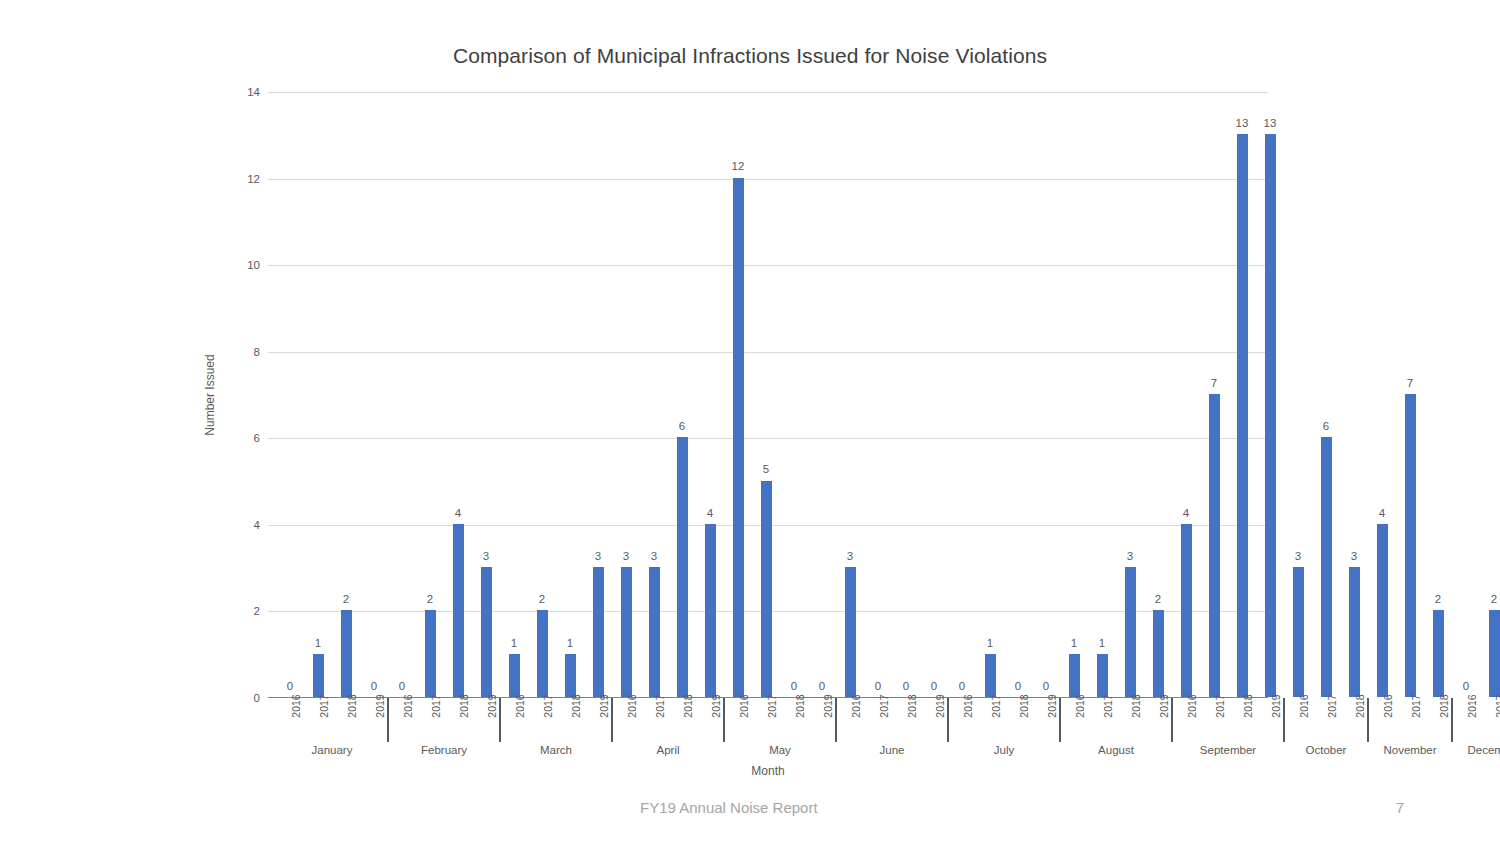Comparison of Municipal Infractions Issued for Noise Violations
Number Issued
0
2
4
6
8
10
12
14
===== BARS & VALUE LABELS ===== scale: 1 unit = 43.2857px ; bar width 11px x positions are bar centers
0
1
2
0
0
2
4
3
1
2
1
3
3
3
6
4
12
5
0
0
3
0
0
0
0
1
0
0
1
1
3
2
4
7
13
13
3
6
3
4
7
2
0
2
2
2016
2017
2018
2019
2016
2017
2018
2019
2016
2017
2018
2019
2016
2017
2018
2019
2016
2017
2018
2019
2016
2017
2018
2019
2016
2017
2018
2019
2016
2017
2018
2019
2016
2017
2018
2019
2016
2017
2018
2016
2017
2018
2016
2017
2018
January
February
March
April
May
June
July
August
September
October
November
December
Month
FY19 Annual Noise Report
7